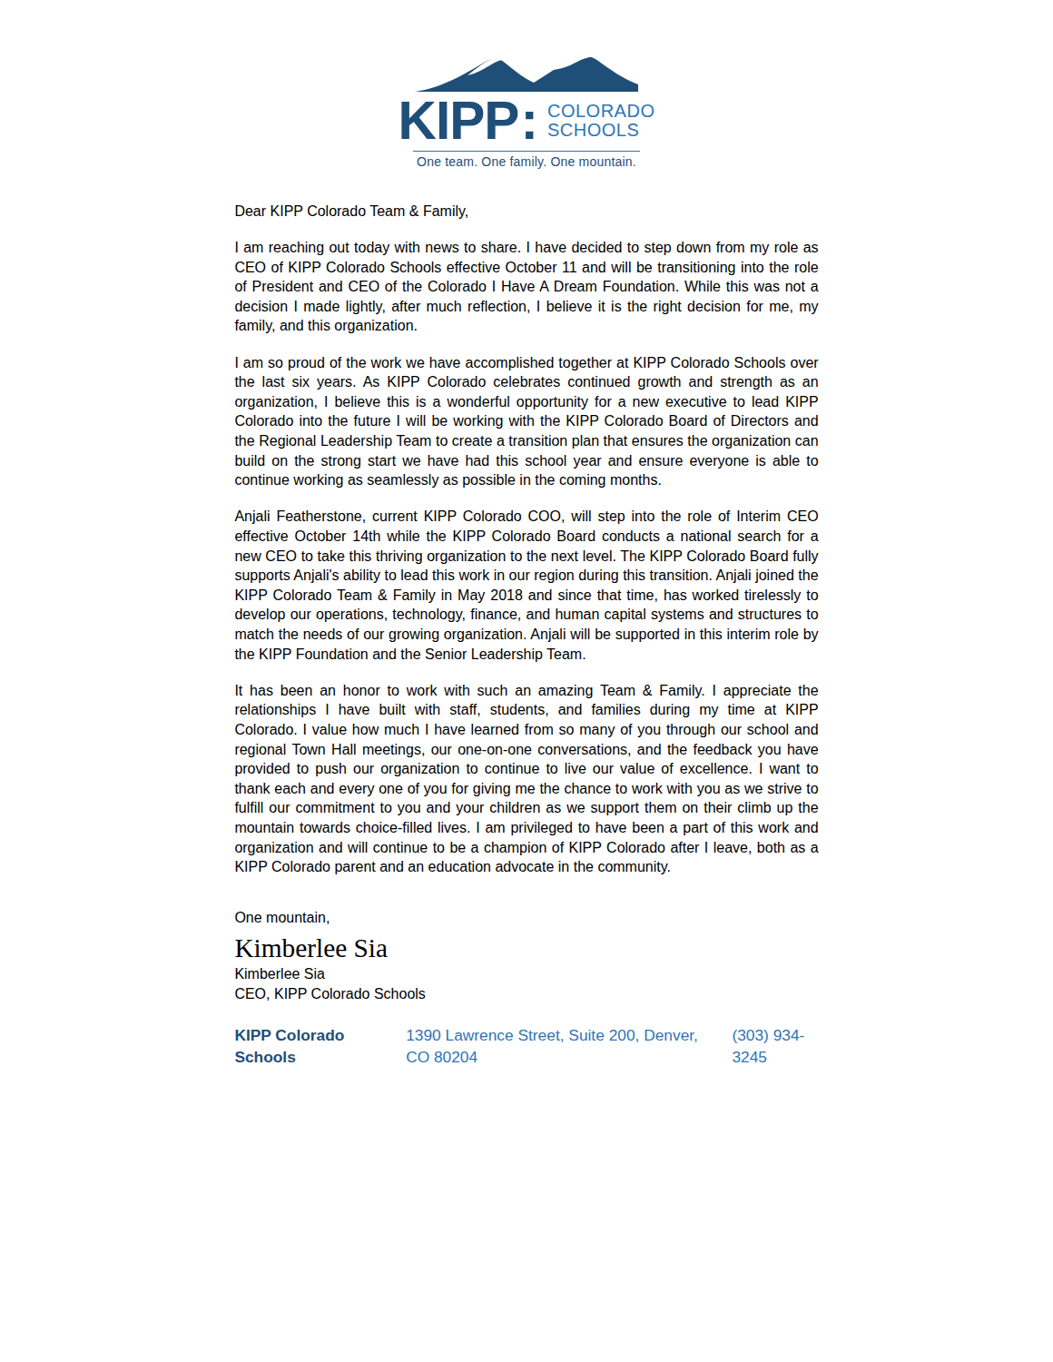KIPP: COLORADO
SCHOOLS
One team. One family. One mountain.
Dear KIPP Colorado Team & Family,
I am reaching out today with news to share. I have decided to step down from my role as CEO of KIPP Colorado Schools effective October 11 and will be transitioning into the role of President and CEO of the Colorado I Have A Dream Foundation. While this was not a decision I made lightly, after much reflection, I believe it is the right decision for me, my family, and this organization.
I am so proud of the work we have accomplished together at KIPP Colorado Schools over the last six years. As KIPP Colorado celebrates continued growth and strength as an organization, I believe this is a wonderful opportunity for a new executive to lead KIPP Colorado into the future I will be working with the KIPP Colorado Board of Directors and the Regional Leadership Team to create a transition plan that ensures the organization can build on the strong start we have had this school year and ensure everyone is able to continue working as seamlessly as possible in the coming months.
Anjali Featherstone, current KIPP Colorado COO, will step into the role of Interim CEO effective October 14th while the KIPP Colorado Board conducts a national search for a new CEO to take this thriving organization to the next level. The KIPP Colorado Board fully supports Anjali's ability to lead this work in our region during this transition. Anjali joined the KIPP Colorado Team & Family in May 2018 and since that time, has worked tirelessly to develop our operations, technology, finance, and human capital systems and structures to match the needs of our growing organization. Anjali will be supported in this interim role by the KIPP Foundation and the Senior Leadership Team.
It has been an honor to work with such an amazing Team & Family. I appreciate the relationships I have built with staff, students, and families during my time at KIPP Colorado. I value how much I have learned from so many of you through our school and regional Town Hall meetings, our one-on-one conversations, and the feedback you have provided to push our organization to continue to live our value of excellence. I want to thank each and every one of you for giving me the chance to work with you as we strive to fulfill our commitment to you and your children as we support them on their climb up the mountain towards choice-filled lives. I am privileged to have been a part of this work and organization and will continue to be a champion of KIPP Colorado after I leave, both as a KIPP Colorado parent and an education advocate in the community.
One mountain,
Kimberlee Sia
Kimberlee Sia
CEO, KIPP Colorado Schools
KIPP Colorado Schools 1390 Lawrence Street, Suite 200, Denver, CO 80204 (303) 934-3245